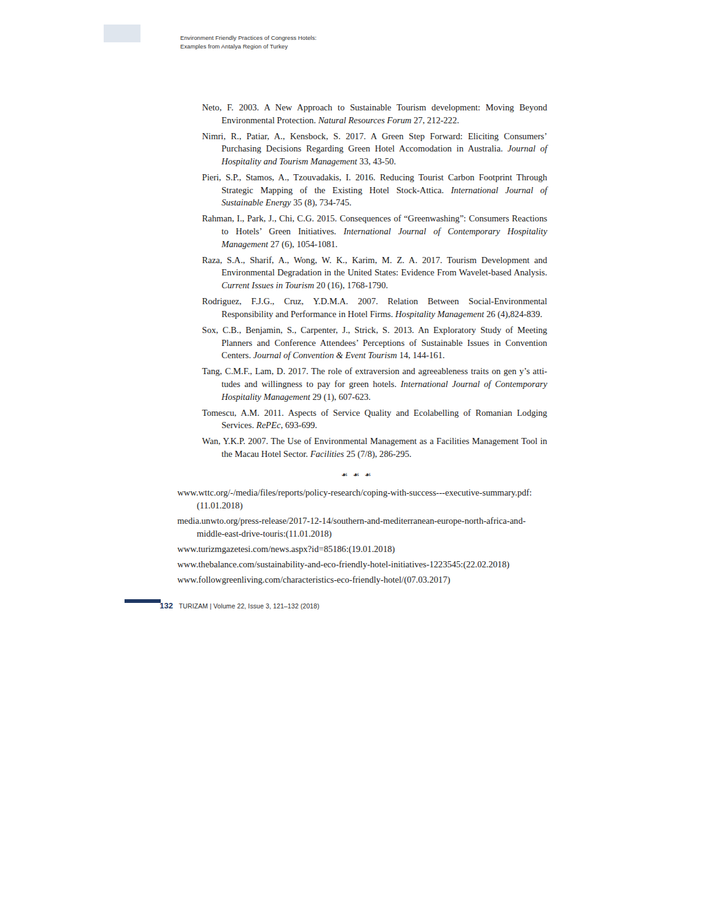Environment Friendly Practices of Congress Hotels:
Examples from Antalya Region of Turkey
Neto, F. 2003. A New Approach to Sustainable Tourism development: Moving Beyond Environmental Protection. Natural Resources Forum 27, 212-222.
Nimri, R., Patiar, A., Kensbock, S. 2017. A Green Step Forward: Eliciting Consumers’ Purchasing Decisions Regarding Green Hotel Accomodation in Australia. Journal of Hospitality and Tourism Management 33, 43-50.
Pieri, S.P., Stamos, A., Tzouvadakis, I. 2016. Reducing Tourist Carbon Footprint Through Strategic Mapping of the Existing Hotel Stock-Attica. International Journal of Sustainable Energy 35 (8), 734-745.
Rahman, I., Park, J., Chi, C.G. 2015. Consequences of “Greenwashing”: Consumers Reactions to Hotels’ Green Initiatives. International Journal of Contemporary Hospitality Management 27 (6), 1054-1081.
Raza, S.A., Sharif, A., Wong, W. K., Karim, M. Z. A. 2017. Tourism Development and Environmental Degradation in the United States: Evidence From Wavelet-based Analysis. Current Issues in Tourism 20 (16), 1768-1790.
Rodriguez, F.J.G., Cruz, Y.D.M.A. 2007. Relation Between Social-Environmental Responsibility and Performance in Hotel Firms. Hospitality Management 26 (4),824-839.
Sox, C.B., Benjamin, S., Carpenter, J., Strick, S. 2013. An Exploratory Study of Meeting Planners and Conference Attendees’ Perceptions of Sustainable Issues in Convention Centers. Journal of Convention & Event Tourism 14, 144-161.
Tang, C.M.F., Lam, D. 2017. The role of extraversion and agreeableness traits on gen y’s attitudes and willingness to pay for green hotels. International Journal of Contemporary Hospitality Management 29 (1), 607-623.
Tomescu, A.M. 2011. Aspects of Service Quality and Ecolabelling of Romanian Lodging Services. RePEc, 693-699.
Wan, Y.K.P. 2007. The Use of Environmental Management as a Facilities Management Tool in the Macau Hotel Sector. Facilities 25 (7/8), 286-295.
☙ ☙ ☙
www.wttc.org/-/media/files/reports/policy-research/coping-with-success---executive-summary.pdf:(11.01.2018)
media.unwto.org/press-release/2017-12-14/southern-and-mediterranean-europe-north-africa-and-middle-east-drive-touris:(11.01.2018)
www.turizmgazetesi.com/news.aspx?id=85186:(19.01.2018)
www.thebalance.com/sustainability-and-eco-friendly-hotel-initiatives-1223545:(22.02.2018)
www.followgreenliving.com/characteristics-eco-friendly-hotel/(07.03.2017)
132 TURIZAM | Volume 22, Issue 3, 121–132 (2018)